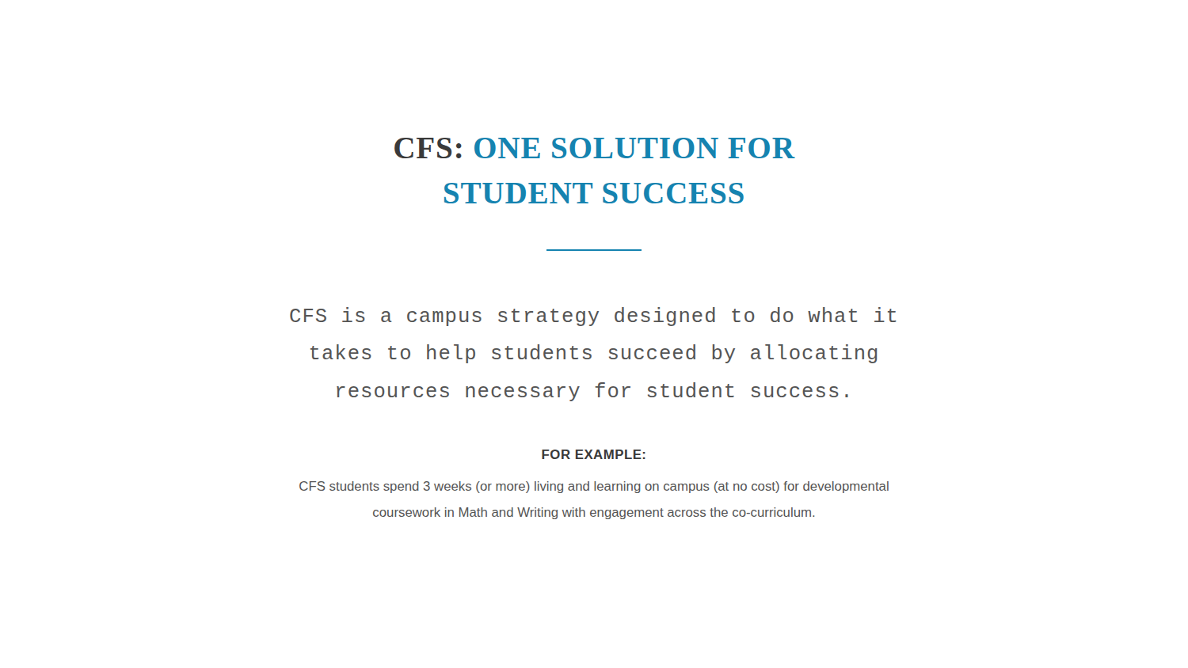CFS: One Solution for
Student Success
CFS is a campus strategy designed to do what it takes to help students succeed by allocating resources necessary for student success.
FOR EXAMPLE:
CFS students spend 3 weeks (or more) living and learning on campus (at no cost) for developmental coursework in Math and Writing with engagement across the co-curriculum.